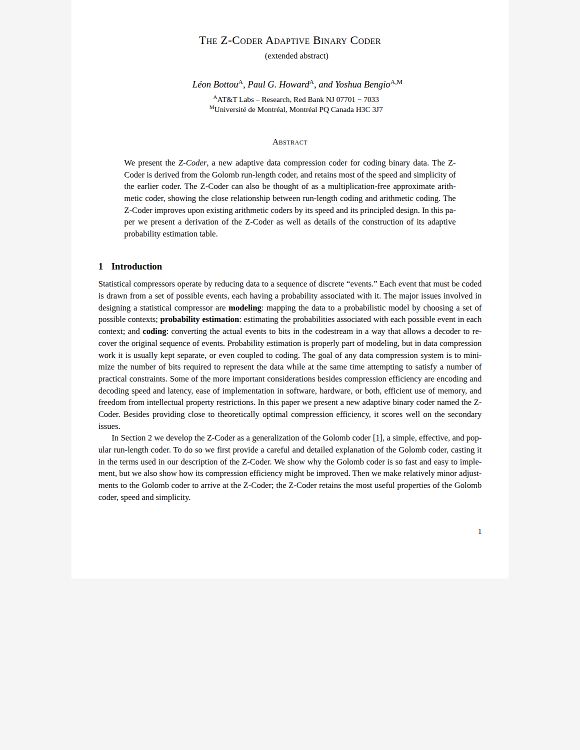The Z-Coder Adaptive Binary Coder
(extended abstract)
Léon BottouA, Paul G. HowardA, and Yoshua BengioA,M
AAT&T Labs – Research, Red Bank NJ 07701 − 7033
MUniversité de Montréal, Montréal PQ Canada H3C 3J7
Abstract
We present the Z-Coder, a new adaptive data compression coder for coding binary data. The Z-Coder is derived from the Golomb run-length coder, and retains most of the speed and simplicity of the earlier coder. The Z-Coder can also be thought of as a multiplication-free approximate arithmetic coder, showing the close relationship between run-length coding and arithmetic coding. The Z-Coder improves upon existing arithmetic coders by its speed and its principled design. In this paper we present a derivation of the Z-Coder as well as details of the construction of its adaptive probability estimation table.
1 Introduction
Statistical compressors operate by reducing data to a sequence of discrete “events.” Each event that must be coded is drawn from a set of possible events, each having a probability associated with it. The major issues involved in designing a statistical compressor are modeling: mapping the data to a probabilistic model by choosing a set of possible contexts; probability estimation: estimating the probabilities associated with each possible event in each context; and coding: converting the actual events to bits in the codestream in a way that allows a decoder to recover the original sequence of events. Probability estimation is properly part of modeling, but in data compression work it is usually kept separate, or even coupled to coding. The goal of any data compression system is to minimize the number of bits required to represent the data while at the same time attempting to satisfy a number of practical constraints. Some of the more important considerations besides compression efficiency are encoding and decoding speed and latency, ease of implementation in software, hardware, or both, efficient use of memory, and freedom from intellectual property restrictions. In this paper we present a new adaptive binary coder named the Z-Coder. Besides providing close to theoretically optimal compression efficiency, it scores well on the secondary issues.
In Section 2 we develop the Z-Coder as a generalization of the Golomb coder [1], a simple, effective, and popular run-length coder. To do so we first provide a careful and detailed explanation of the Golomb coder, casting it in the terms used in our description of the Z-Coder. We show why the Golomb coder is so fast and easy to implement, but we also show how its compression efficiency might be improved. Then we make relatively minor adjustments to the Golomb coder to arrive at the Z-Coder; the Z-Coder retains the most useful properties of the Golomb coder, speed and simplicity.
1